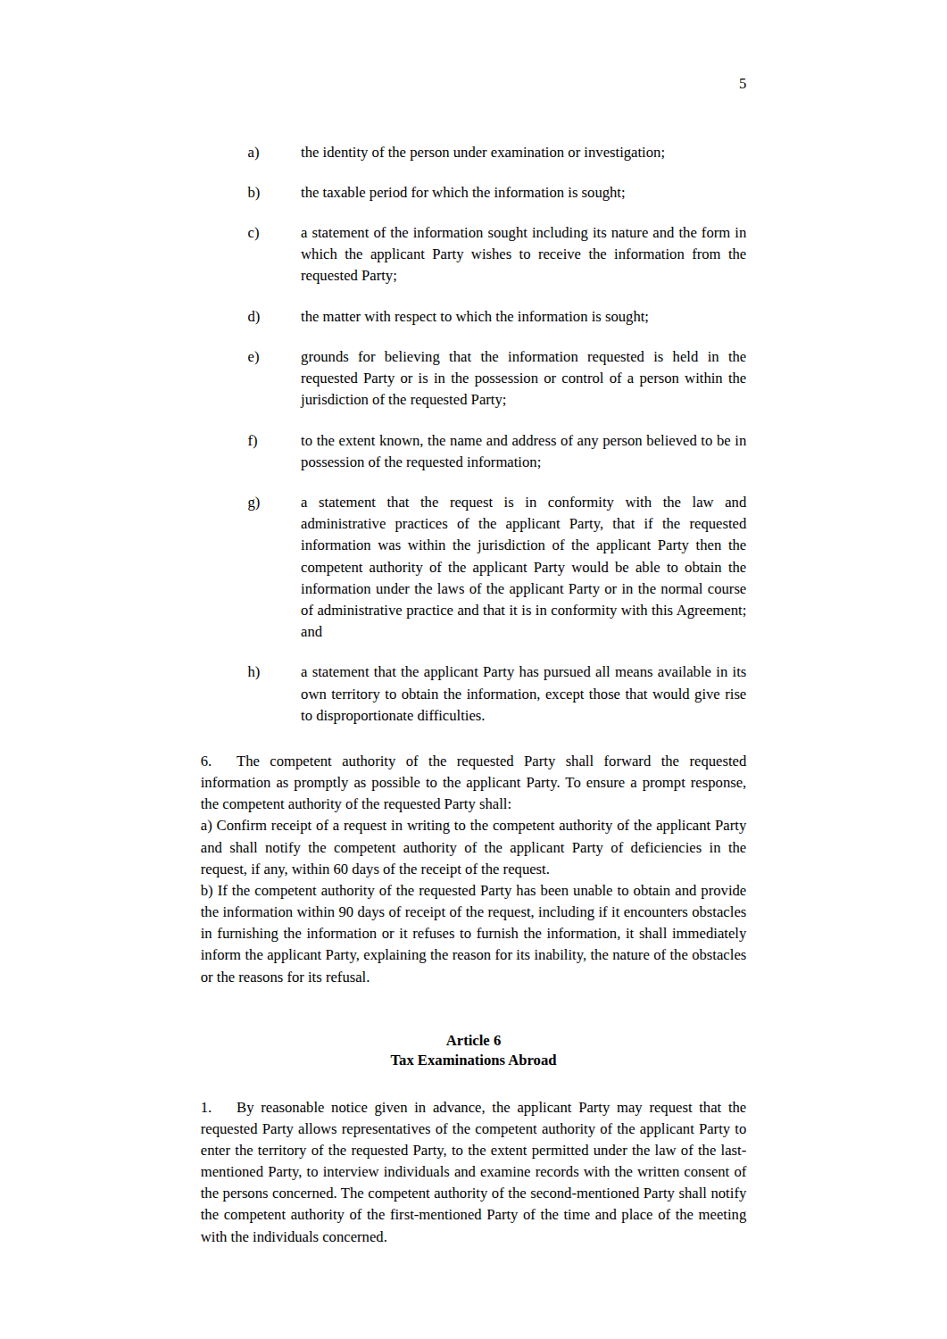5
a) the identity of the person under examination or investigation;
b) the taxable period for which the information is sought;
c) a statement of the information sought including its nature and the form in which the applicant Party wishes to receive the information from the requested Party;
d) the matter with respect to which the information is sought;
e) grounds for believing that the information requested is held in the requested Party or is in the possession or control of a person within the jurisdiction of the requested Party;
f) to the extent known, the name and address of any person believed to be in possession of the requested information;
g) a statement that the request is in conformity with the law and administrative practices of the applicant Party, that if the requested information was within the jurisdiction of the applicant Party then the competent authority of the applicant Party would be able to obtain the information under the laws of the applicant Party or in the normal course of administrative practice and that it is in conformity with this Agreement; and
h) a statement that the applicant Party has pursued all means available in its own territory to obtain the information, except those that would give rise to disproportionate difficulties.
6. The competent authority of the requested Party shall forward the requested information as promptly as possible to the applicant Party. To ensure a prompt response, the competent authority of the requested Party shall:
a) Confirm receipt of a request in writing to the competent authority of the applicant Party and shall notify the competent authority of the applicant Party of deficiencies in the request, if any, within 60 days of the receipt of the request.
b) If the competent authority of the requested Party has been unable to obtain and provide the information within 90 days of receipt of the request, including if it encounters obstacles in furnishing the information or it refuses to furnish the information, it shall immediately inform the applicant Party, explaining the reason for its inability, the nature of the obstacles or the reasons for its refusal.
Article 6 Tax Examinations Abroad
1. By reasonable notice given in advance, the applicant Party may request that the requested Party allows representatives of the competent authority of the applicant Party to enter the territory of the requested Party, to the extent permitted under the law of the last-mentioned Party, to interview individuals and examine records with the written consent of the persons concerned. The competent authority of the second-mentioned Party shall notify the competent authority of the first-mentioned Party of the time and place of the meeting with the individuals concerned.